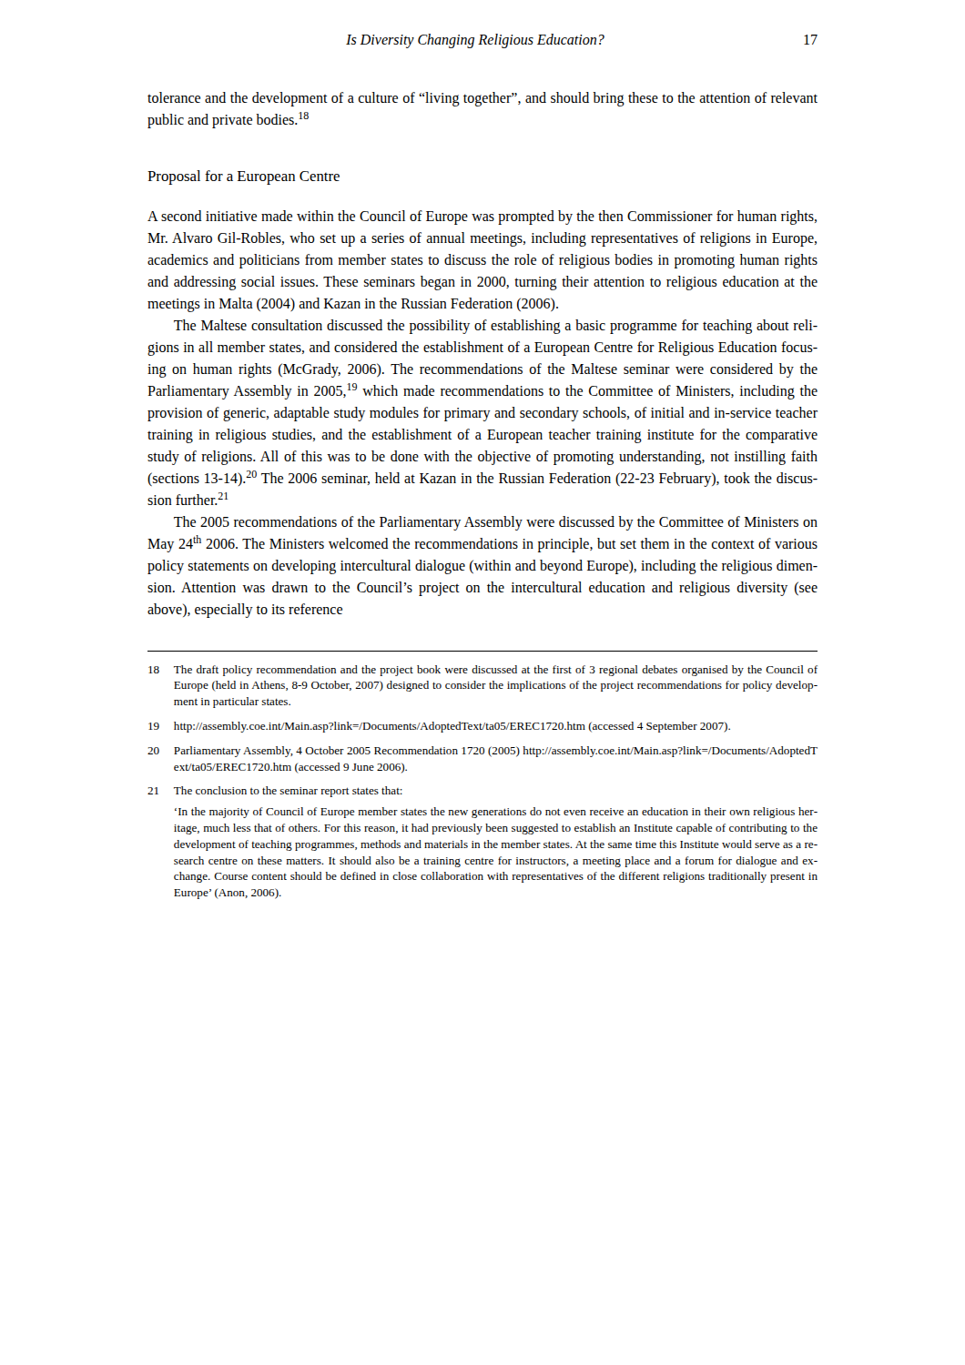Is Diversity Changing Religious Education? 17
tolerance and the development of a culture of “living together”, and should bring these to the attention of relevant public and private bodies.18
Proposal for a European Centre
A second initiative made within the Council of Europe was prompted by the then Commissioner for human rights, Mr. Alvaro Gil-Robles, who set up a series of annual meetings, including representatives of religions in Europe, academics and politicians from member states to discuss the role of religious bodies in promoting human rights and addressing social issues. These seminars began in 2000, turning their attention to religious education at the meetings in Malta (2004) and Kazan in the Russian Federation (2006).
The Maltese consultation discussed the possibility of establishing a basic programme for teaching about religions in all member states, and considered the establishment of a European Centre for Religious Education focusing on human rights (McGrady, 2006). The recommendations of the Maltese seminar were considered by the Parliamentary Assembly in 2005,19 which made recommendations to the Committee of Ministers, including the provision of generic, adaptable study modules for primary and secondary schools, of initial and in-service teacher training in religious studies, and the establishment of a European teacher training institute for the comparative study of religions. All of this was to be done with the objective of promoting understanding, not instilling faith (sections 13-14).20 The 2006 seminar, held at Kazan in the Russian Federation (22-23 February), took the discussion further.21
The 2005 recommendations of the Parliamentary Assembly were discussed by the Committee of Ministers on May 24th 2006. The Ministers welcomed the recommendations in principle, but set them in the context of various policy statements on developing intercultural dialogue (within and beyond Europe), including the religious dimension. Attention was drawn to the Council’s project on the intercultural education and religious diversity (see above), especially to its reference
The draft policy recommendation and the project book were discussed at the first of 3 regional debates organised by the Council of Europe (held in Athens, 8-9 October, 2007) designed to consider the implications of the project recommendations for policy development in particular states.
http://assembly.coe.int/Main.asp?link=/Documents/AdoptedText/ta05/EREC1720.htm (accessed 4 September 2007).
Parliamentary Assembly, 4 October 2005 Recommendation 1720 (2005) http://assembly.coe.int/Main.asp?link=/Documents/AdoptedText/ta05/EREC1720.htm (accessed 9 June 2006).
The conclusion to the seminar report states that: ‘In the majority of Council of Europe member states the new generations do not even receive an education in their own religious heritage, much less that of others. For this reason, it had previously been suggested to establish an Institute capable of contributing to the development of teaching programmes, methods and materials in the member states. At the same time this Institute would serve as a research centre on these matters. It should also be a training centre for instructors, a meeting place and a forum for dialogue and exchange. Course content should be defined in close collaboration with representatives of the different religions traditionally present in Europe’ (Anon, 2006).